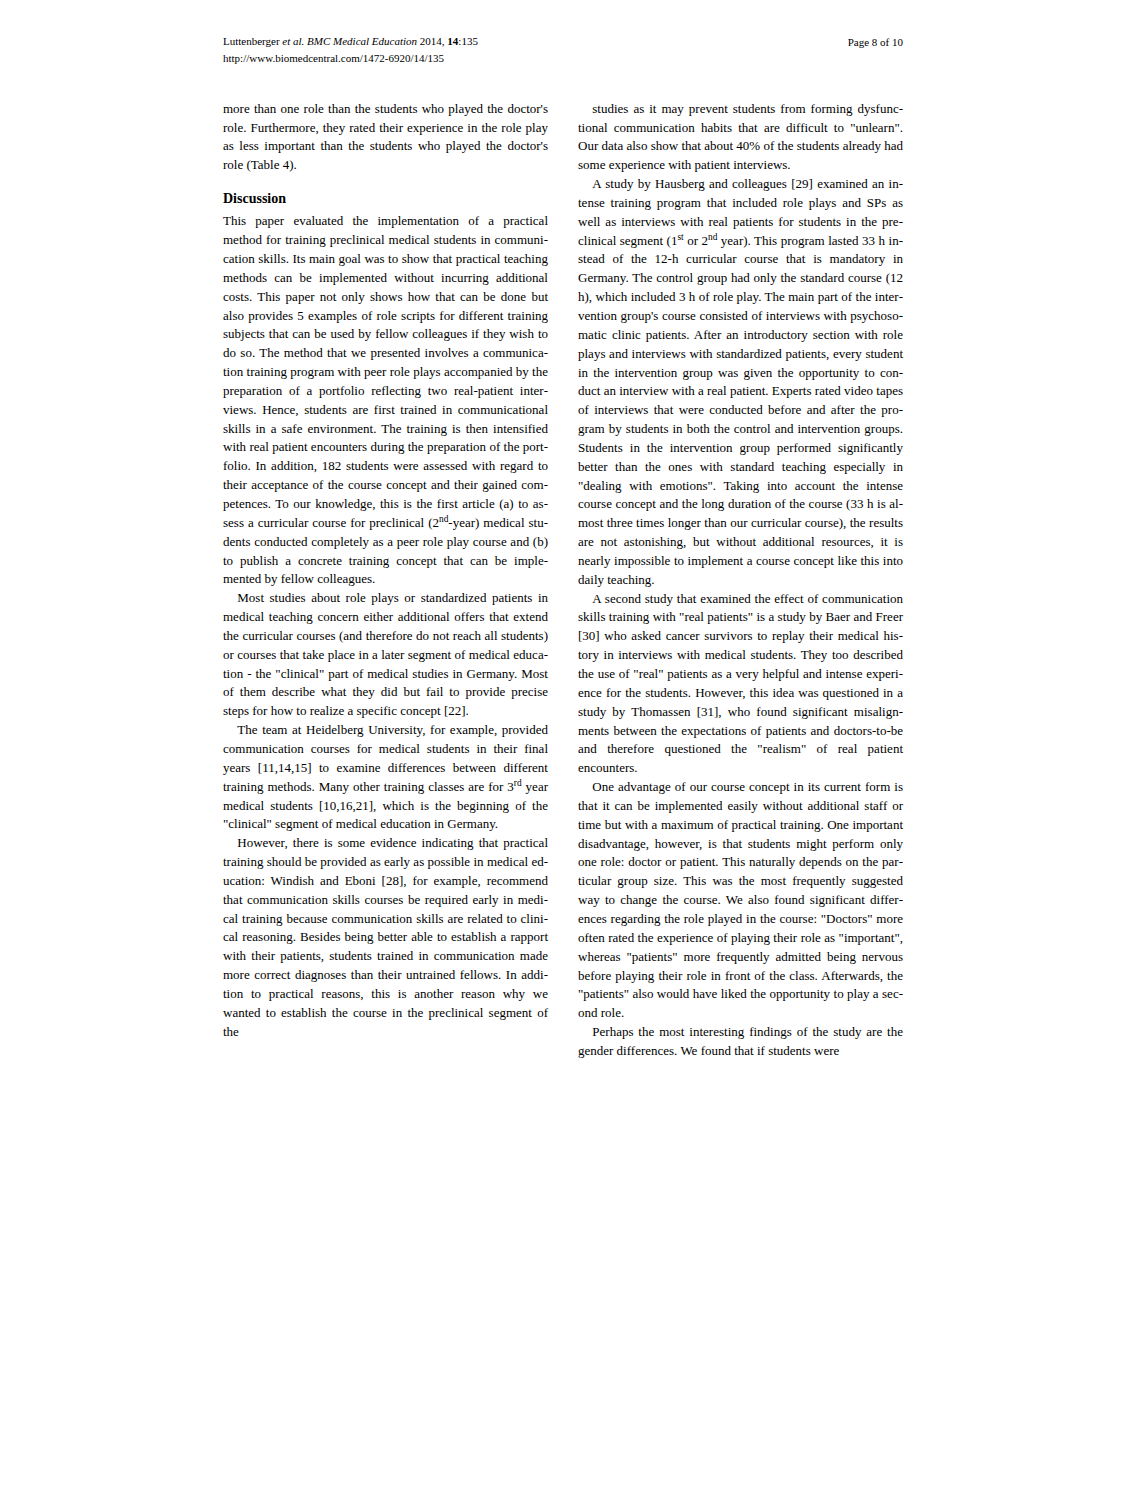Luttenberger et al. BMC Medical Education 2014, 14:135 http://www.biomedcentral.com/1472-6920/14/135
Page 8 of 10
more than one role than the students who played the doctor's role. Furthermore, they rated their experience in the role play as less important than the students who played the doctor's role (Table 4).
Discussion
This paper evaluated the implementation of a practical method for training preclinical medical students in communication skills. Its main goal was to show that practical teaching methods can be implemented without incurring additional costs. This paper not only shows how that can be done but also provides 5 examples of role scripts for different training subjects that can be used by fellow colleagues if they wish to do so. The method that we presented involves a communication training program with peer role plays accompanied by the preparation of a portfolio reflecting two real-patient interviews. Hence, students are first trained in communicational skills in a safe environment. The training is then intensified with real patient encounters during the preparation of the portfolio. In addition, 182 students were assessed with regard to their acceptance of the course concept and their gained competences. To our knowledge, this is the first article (a) to assess a curricular course for preclinical (2nd-year) medical students conducted completely as a peer role play course and (b) to publish a concrete training concept that can be implemented by fellow colleagues.
Most studies about role plays or standardized patients in medical teaching concern either additional offers that extend the curricular courses (and therefore do not reach all students) or courses that take place in a later segment of medical education - the "clinical" part of medical studies in Germany. Most of them describe what they did but fail to provide precise steps for how to realize a specific concept [22].
The team at Heidelberg University, for example, provided communication courses for medical students in their final years [11,14,15] to examine differences between different training methods. Many other training classes are for 3rd year medical students [10,16,21], which is the beginning of the "clinical" segment of medical education in Germany.
However, there is some evidence indicating that practical training should be provided as early as possible in medical education: Windish and Eboni [28], for example, recommend that communication skills courses be required early in medical training because communication skills are related to clinical reasoning. Besides being better able to establish a rapport with their patients, students trained in communication made more correct diagnoses than their untrained fellows. In addition to practical reasons, this is another reason why we wanted to establish the course in the preclinical segment of the
studies as it may prevent students from forming dysfunctional communication habits that are difficult to "unlearn". Our data also show that about 40% of the students already had some experience with patient interviews.
A study by Hausberg and colleagues [29] examined an intense training program that included role plays and SPs as well as interviews with real patients for students in the preclinical segment (1st or 2nd year). This program lasted 33 h instead of the 12-h curricular course that is mandatory in Germany. The control group had only the standard course (12 h), which included 3 h of role play. The main part of the intervention group's course consisted of interviews with psychosomatic clinic patients. After an introductory section with role plays and interviews with standardized patients, every student in the intervention group was given the opportunity to conduct an interview with a real patient. Experts rated video tapes of interviews that were conducted before and after the program by students in both the control and intervention groups. Students in the intervention group performed significantly better than the ones with standard teaching especially in "dealing with emotions". Taking into account the intense course concept and the long duration of the course (33 h is almost three times longer than our curricular course), the results are not astonishing, but without additional resources, it is nearly impossible to implement a course concept like this into daily teaching.
A second study that examined the effect of communication skills training with "real patients" is a study by Baer and Freer [30] who asked cancer survivors to replay their medical history in interviews with medical students. They too described the use of "real" patients as a very helpful and intense experience for the students. However, this idea was questioned in a study by Thomassen [31], who found significant misalignments between the expectations of patients and doctors-to-be and therefore questioned the "realism" of real patient encounters.
One advantage of our course concept in its current form is that it can be implemented easily without additional staff or time but with a maximum of practical training. One important disadvantage, however, is that students might perform only one role: doctor or patient. This naturally depends on the particular group size. This was the most frequently suggested way to change the course. We also found significant differences regarding the role played in the course: "Doctors" more often rated the experience of playing their role as "important", whereas "patients" more frequently admitted being nervous before playing their role in front of the class. Afterwards, the "patients" also would have liked the opportunity to play a second role.
Perhaps the most interesting findings of the study are the gender differences. We found that if students were